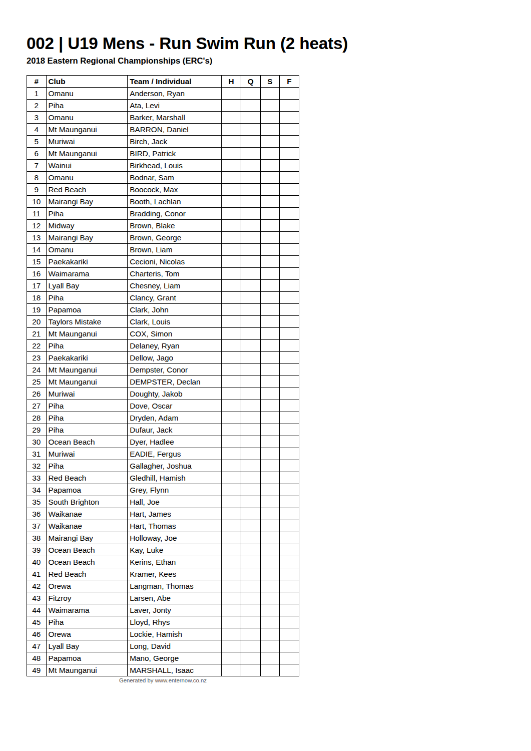002 | U19 Mens - Run Swim Run (2 heats)
2018 Eastern Regional Championships (ERC's)
| # | Club | Team / Individual | H | Q | S | F |
| --- | --- | --- | --- | --- | --- | --- |
| 1 | Omanu | Anderson, Ryan | | | | |
| 2 | Piha | Ata, Levi | | | | |
| 3 | Omanu | Barker, Marshall | | | | |
| 4 | Mt Maunganui | BARRON, Daniel | | | | |
| 5 | Muriwai | Birch, Jack | | | | |
| 6 | Mt Maunganui | BIRD, Patrick | | | | |
| 7 | Wainui | Birkhead, Louis | | | | |
| 8 | Omanu | Bodnar, Sam | | | | |
| 9 | Red Beach | Boocock, Max | | | | |
| 10 | Mairangi Bay | Booth, Lachlan | | | | |
| 11 | Piha | Bradding, Conor | | | | |
| 12 | Midway | Brown, Blake | | | | |
| 13 | Mairangi Bay | Brown, George | | | | |
| 14 | Omanu | Brown, Liam | | | | |
| 15 | Paekakariki | Cecioni, Nicolas | | | | |
| 16 | Waimarama | Charteris, Tom | | | | |
| 17 | Lyall Bay | Chesney, Liam | | | | |
| 18 | Piha | Clancy, Grant | | | | |
| 19 | Papamoa | Clark, John | | | | |
| 20 | Taylors Mistake | Clark, Louis | | | | |
| 21 | Mt Maunganui | COX, Simon | | | | |
| 22 | Piha | Delaney, Ryan | | | | |
| 23 | Paekakariki | Dellow, Jago | | | | |
| 24 | Mt Maunganui | Dempster, Conor | | | | |
| 25 | Mt Maunganui | DEMPSTER, Declan | | | | |
| 26 | Muriwai | Doughty, Jakob | | | | |
| 27 | Piha | Dove, Oscar | | | | |
| 28 | Piha | Dryden, Adam | | | | |
| 29 | Piha | Dufaur, Jack | | | | |
| 30 | Ocean Beach | Dyer, Hadlee | | | | |
| 31 | Muriwai | EADIE, Fergus | | | | |
| 32 | Piha | Gallagher, Joshua | | | | |
| 33 | Red Beach | Gledhill, Hamish | | | | |
| 34 | Papamoa | Grey, Flynn | | | | |
| 35 | South Brighton | Hall, Joe | | | | |
| 36 | Waikanae | Hart, James | | | | |
| 37 | Waikanae | Hart, Thomas | | | | |
| 38 | Mairangi Bay | Holloway, Joe | | | | |
| 39 | Ocean Beach | Kay, Luke | | | | |
| 40 | Ocean Beach | Kerins, Ethan | | | | |
| 41 | Red Beach | Kramer, Kees | | | | |
| 42 | Orewa | Langman, Thomas | | | | |
| 43 | Fitzroy | Larsen, Abe | | | | |
| 44 | Waimarama | Laver, Jonty | | | | |
| 45 | Piha | Lloyd, Rhys | | | | |
| 46 | Orewa | Lockie, Hamish | | | | |
| 47 | Lyall Bay | Long, David | | | | |
| 48 | Papamoa | Mano, George | | | | |
| 49 | Mt Maunganui | MARSHALL, Isaac | | | | |
Generated by www.enternow.co.nz